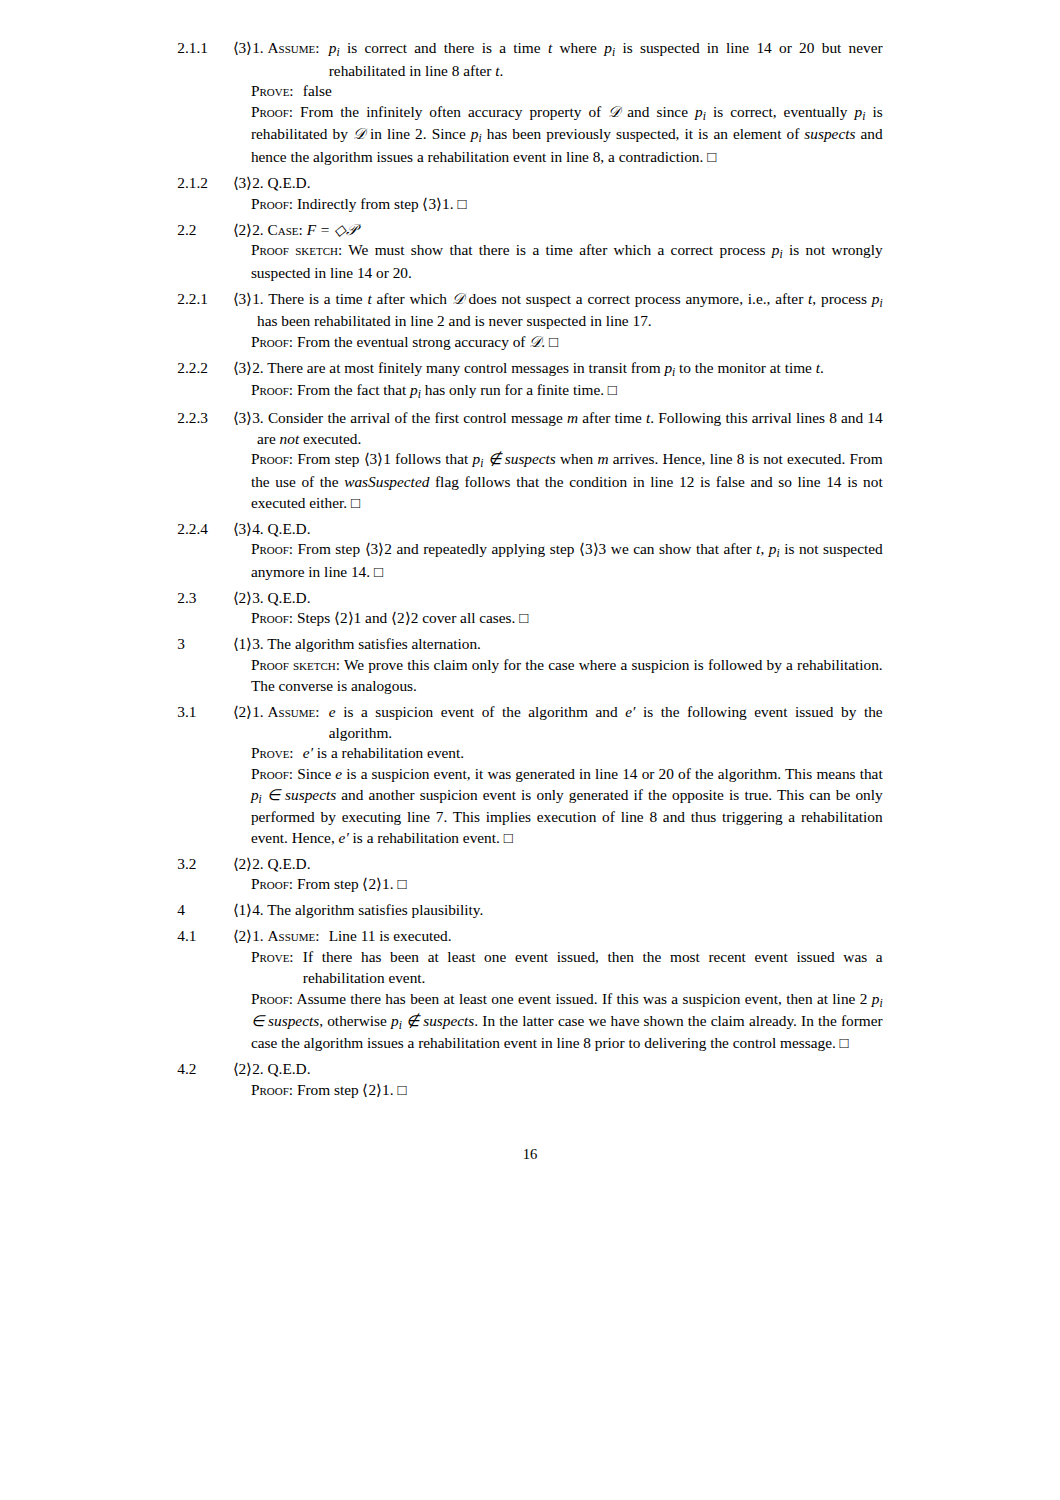2.1.1
⟨3⟩1. Assume:
pi is correct and there is a time t where pi is suspected in line 14 or 20 but never rehabilitated in line 8 after t.
Prove:
false
Proof: From the infinitely often accuracy property of 𝒟 and since pi is correct, eventually pi is rehabilitated by 𝒟 in line 2. Since pi has been previously suspected, it is an element of suspects and hence the algorithm issues a rehabilitation event in line 8, a contradiction.
2.1.2
⟨3⟩2. Q.E.D.
Proof: Indirectly from step ⟨3⟩1.
2.2
⟨2⟩2. Case: F = ◇𝒫
Proof sketch: We must show that there is a time after which a correct process pi is not wrongly suspected in line 14 or 20.
2.2.1
⟨3⟩1. There is a time t after which 𝒟 does not suspect a correct process anymore, i.e., after t, process pi has been rehabilitated in line 2 and is never suspected in line 17.
Proof: From the eventual strong accuracy of 𝒟.
2.2.2
⟨3⟩2. There are at most finitely many control messages in transit from pi to the monitor at time t.
Proof: From the fact that pi has only run for a finite time.
2.2.3
⟨3⟩3. Consider the arrival of the first control message m after time t. Following this arrival lines 8 and 14 are not executed.
Proof: From step ⟨3⟩1 follows that pi ∉ suspects when m arrives. Hence, line 8 is not executed. From the use of the wasSuspected flag follows that the condition in line 12 is false and so line 14 is not executed either.
2.2.4
⟨3⟩4. Q.E.D.
Proof: From step ⟨3⟩2 and repeatedly applying step ⟨3⟩3 we can show that after t, pi is not suspected anymore in line 14.
2.3
⟨2⟩3. Q.E.D.
Proof: Steps ⟨2⟩1 and ⟨2⟩2 cover all cases.
3
⟨1⟩3. The algorithm satisfies alternation.
Proof sketch: We prove this claim only for the case where a suspicion is followed by a rehabilitation. The converse is analogous.
3.1
⟨2⟩1. Assume:
e is a suspicion event of the algorithm and e′ is the following event issued by the algorithm.
Prove:
e′ is a rehabilitation event.
Proof: Since e is a suspicion event, it was generated in line 14 or 20 of the algorithm. This means that pi ∈ suspects and another suspicion event is only generated if the opposite is true. This can be only performed by executing line 7. This implies execution of line 8 and thus triggering a rehabilitation event. Hence, e′ is a rehabilitation event.
3.2
⟨2⟩2. Q.E.D.
Proof: From step ⟨2⟩1.
4
⟨1⟩4. The algorithm satisfies plausibility.
4.1
⟨2⟩1. Assume:
Line 11 is executed.
Prove:
If there has been at least one event issued, then the most recent event issued was a rehabilitation event.
Proof: Assume there has been at least one event issued. If this was a suspicion event, then at line 2 pi ∈ suspects, otherwise pi ∉ suspects. In the latter case we have shown the claim already. In the former case the algorithm issues a rehabilitation event in line 8 prior to delivering the control message.
4.2
⟨2⟩2. Q.E.D.
Proof: From step ⟨2⟩1.
16